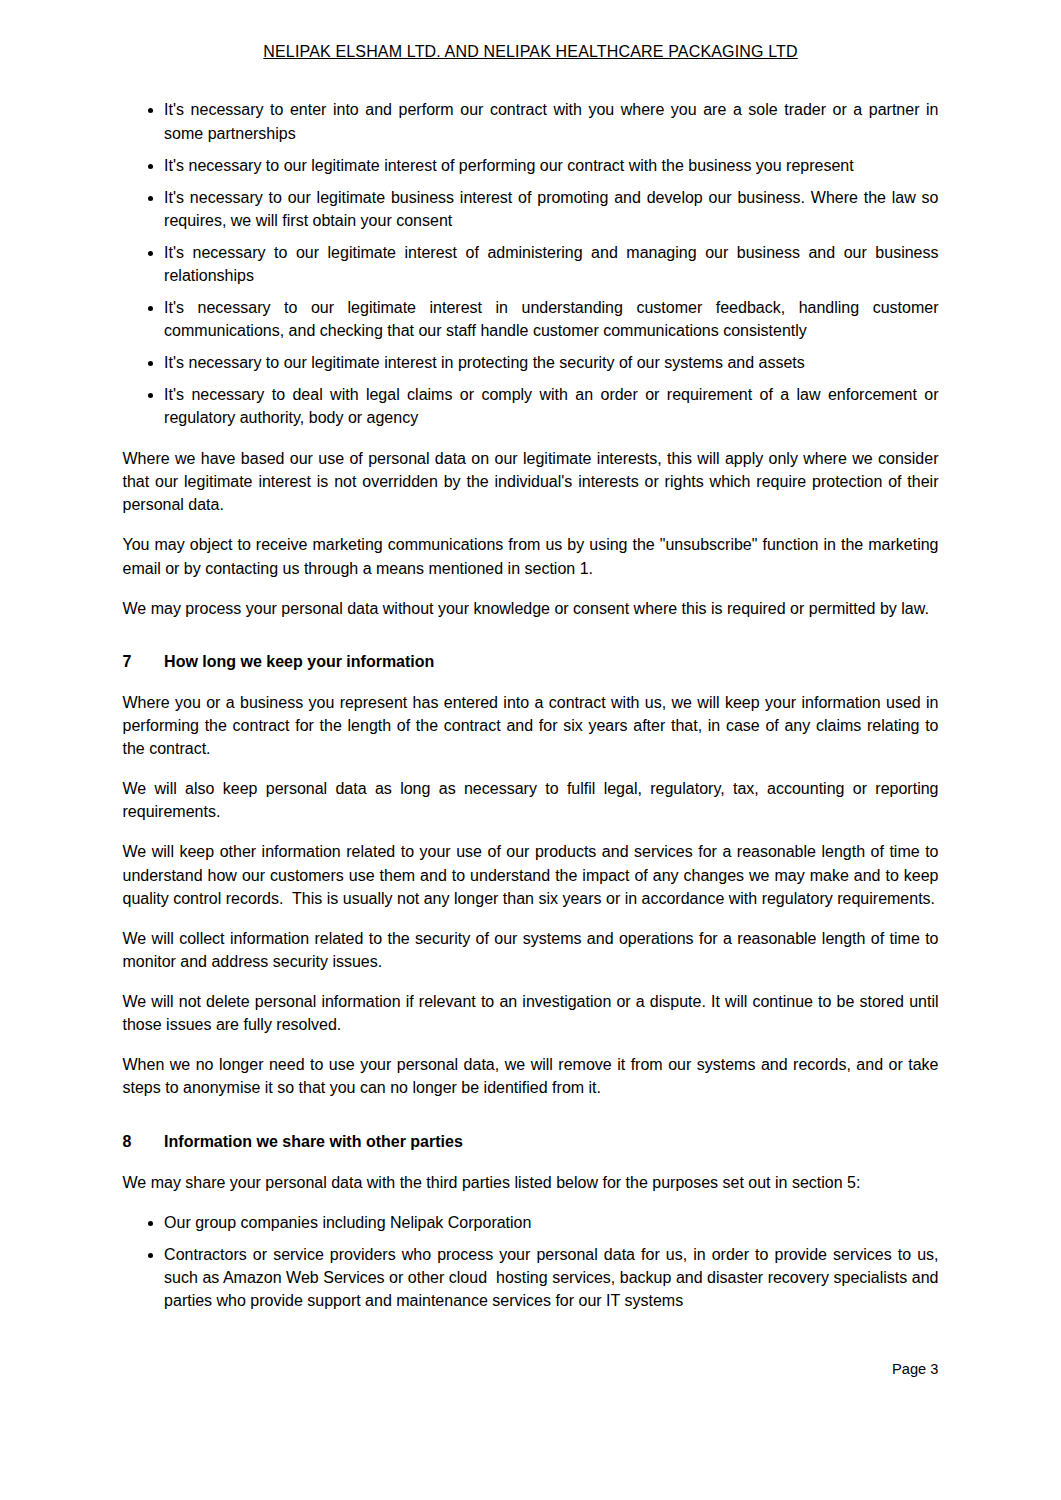NELIPAK ELSHAM LTD. AND NELIPAK HEALTHCARE PACKAGING LTD
It's necessary to enter into and perform our contract with you where you are a sole trader or a partner in some partnerships
It's necessary to our legitimate interest of performing our contract with the business you represent
It's necessary to our legitimate business interest of promoting and develop our business. Where the law so requires, we will first obtain your consent
It's necessary to our legitimate interest of administering and managing our business and our business relationships
It's necessary to our legitimate interest in understanding customer feedback, handling customer communications, and checking that our staff handle customer communications consistently
It's necessary to our legitimate interest in protecting the security of our systems and assets
It's necessary to deal with legal claims or comply with an order or requirement of a law enforcement or regulatory authority, body or agency
Where we have based our use of personal data on our legitimate interests, this will apply only where we consider that our legitimate interest is not overridden by the individual's interests or rights which require protection of their personal data.
You may object to receive marketing communications from us by using the "unsubscribe" function in the marketing email or by contacting us through a means mentioned in section 1.
We may process your personal data without your knowledge or consent where this is required or permitted by law.
7 How long we keep your information
Where you or a business you represent has entered into a contract with us, we will keep your information used in performing the contract for the length of the contract and for six years after that, in case of any claims relating to the contract.
We will also keep personal data as long as necessary to fulfil legal, regulatory, tax, accounting or reporting requirements.
We will keep other information related to your use of our products and services for a reasonable length of time to understand how our customers use them and to understand the impact of any changes we may make and to keep quality control records. This is usually not any longer than six years or in accordance with regulatory requirements.
We will collect information related to the security of our systems and operations for a reasonable length of time to monitor and address security issues.
We will not delete personal information if relevant to an investigation or a dispute. It will continue to be stored until those issues are fully resolved.
When we no longer need to use your personal data, we will remove it from our systems and records, and or take steps to anonymise it so that you can no longer be identified from it.
8 Information we share with other parties
We may share your personal data with the third parties listed below for the purposes set out in section 5:
Our group companies including Nelipak Corporation
Contractors or service providers who process your personal data for us, in order to provide services to us, such as Amazon Web Services or other cloud hosting services, backup and disaster recovery specialists and parties who provide support and maintenance services for our IT systems
Page 3